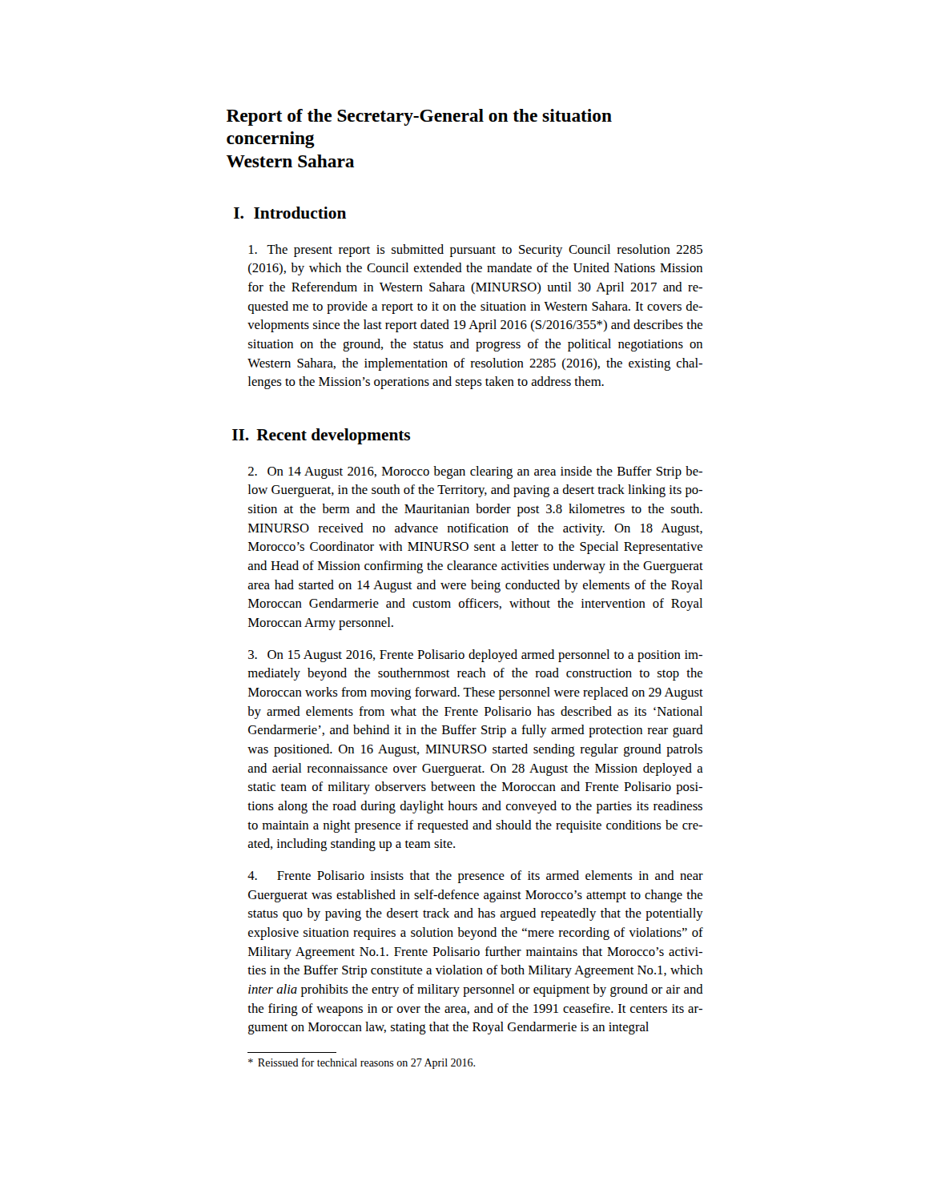Report of the Secretary-General on the situation concerning
Western Sahara
I. Introduction
1. The present report is submitted pursuant to Security Council resolution 2285 (2016), by which the Council extended the mandate of the United Nations Mission for the Referendum in Western Sahara (MINURSO) until 30 April 2017 and requested me to provide a report to it on the situation in Western Sahara. It covers developments since the last report dated 19 April 2016 (S/2016/355*) and describes the situation on the ground, the status and progress of the political negotiations on Western Sahara, the implementation of resolution 2285 (2016), the existing challenges to the Mission’s operations and steps taken to address them.
II. Recent developments
2. On 14 August 2016, Morocco began clearing an area inside the Buffer Strip below Guerguerat, in the south of the Territory, and paving a desert track linking its position at the berm and the Mauritanian border post 3.8 kilometres to the south. MINURSO received no advance notification of the activity. On 18 August, Morocco’s Coordinator with MINURSO sent a letter to the Special Representative and Head of Mission confirming the clearance activities underway in the Guerguerat area had started on 14 August and were being conducted by elements of the Royal Moroccan Gendarmerie and custom officers, without the intervention of Royal Moroccan Army personnel.
3. On 15 August 2016, Frente Polisario deployed armed personnel to a position immediately beyond the southernmost reach of the road construction to stop the Moroccan works from moving forward. These personnel were replaced on 29 August by armed elements from what the Frente Polisario has described as its ‘National Gendarmerie’, and behind it in the Buffer Strip a fully armed protection rear guard was positioned. On 16 August, MINURSO started sending regular ground patrols and aerial reconnaissance over Guerguerat. On 28 August the Mission deployed a static team of military observers between the Moroccan and Frente Polisario positions along the road during daylight hours and conveyed to the parties its readiness to maintain a night presence if requested and should the requisite conditions be created, including standing up a team site.
4. Frente Polisario insists that the presence of its armed elements in and near Guerguerat was established in self-defence against Morocco’s attempt to change the status quo by paving the desert track and has argued repeatedly that the potentially explosive situation requires a solution beyond the “mere recording of violations” of Military Agreement No.1. Frente Polisario further maintains that Morocco’s activities in the Buffer Strip constitute a violation of both Military Agreement No.1, which inter alia prohibits the entry of military personnel or equipment by ground or air and the firing of weapons in or over the area, and of the 1991 ceasefire. It centers its argument on Moroccan law, stating that the Royal Gendarmerie is an integral
*Reissued for technical reasons on 27 April 2016.